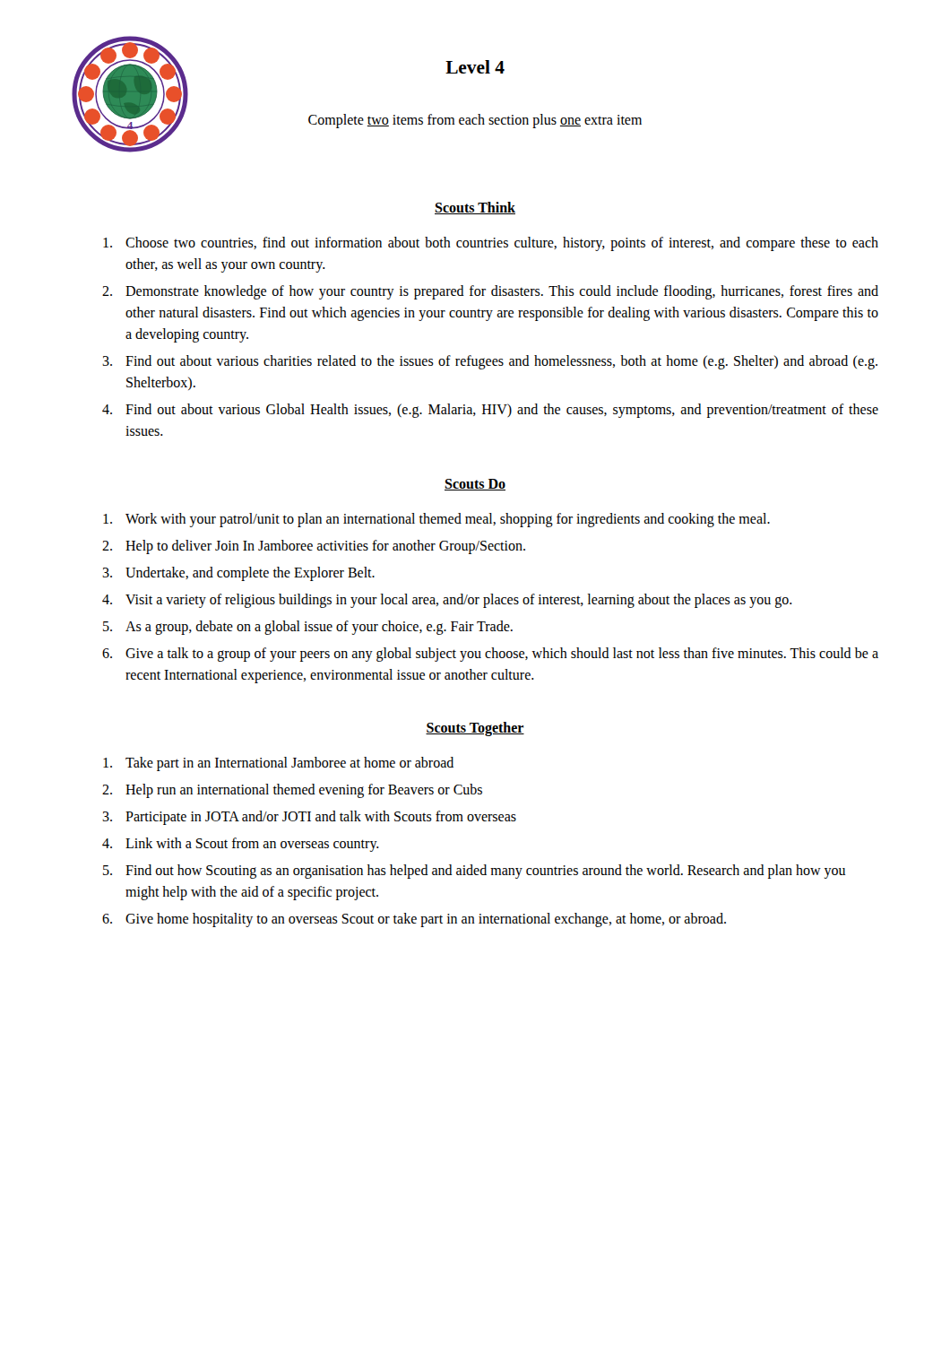4
Level 4
Complete two items from each section plus one extra item
Scouts Think
Choose two countries, find out information about both countries culture, history, points of interest, and compare these to each other, as well as your own country.
Demonstrate knowledge of how your country is prepared for disasters. This could include flooding, hurricanes, forest fires and other natural disasters. Find out which agencies in your country are responsible for dealing with various disasters. Compare this to a developing country.
Find out about various charities related to the issues of refugees and homelessness, both at home (e.g. Shelter) and abroad (e.g. Shelterbox).
Find out about various Global Health issues, (e.g. Malaria, HIV) and the causes, symptoms, and prevention/treatment of these issues.
Scouts Do
Work with your patrol/unit to plan an international themed meal, shopping for ingredients and cooking the meal.
Help to deliver Join In Jamboree activities for another Group/Section.
Undertake, and complete the Explorer Belt.
Visit a variety of religious buildings in your local area, and/or places of interest, learning about the places as you go.
As a group, debate on a global issue of your choice, e.g. Fair Trade.
Give a talk to a group of your peers on any global subject you choose, which should last not less than five minutes. This could be a recent International experience, environmental issue or another culture.
Scouts Together
Take part in an International Jamboree at home or abroad
Help run an international themed evening for Beavers or Cubs
Participate in JOTA and/or JOTI and talk with Scouts from overseas
Link with a Scout from an overseas country.
Find out how Scouting as an organisation has helped and aided many countries around the world. Research and plan how you might help with the aid of a specific project.
Give home hospitality to an overseas Scout or take part in an international exchange, at home, or abroad.